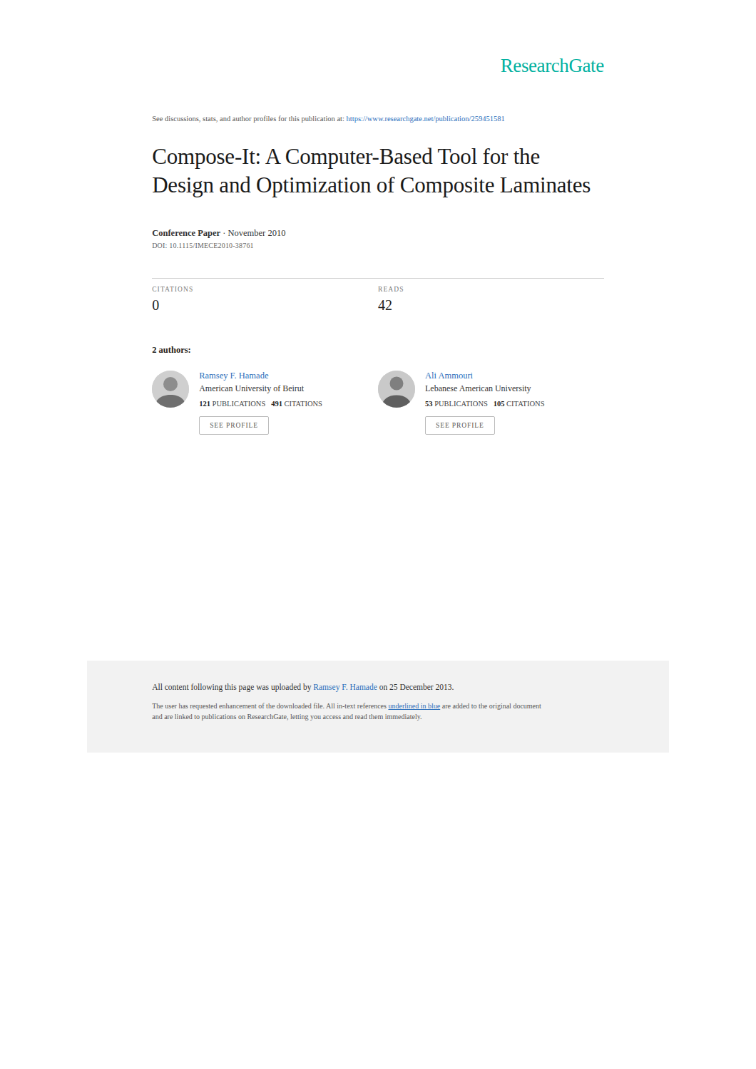ResearchGate
See discussions, stats, and author profiles for this publication at: https://www.researchgate.net/publication/259451581
Compose-It: A Computer-Based Tool for the Design and Optimization of Composite Laminates
Conference Paper · November 2010
DOI: 10.1115/IMECE2010-38761
Citations
0
Reads
42
2 authors:
Ramsey F. Hamade
American University of Beirut
121 PUBLICATIONS 491 CITATIONS
See Profile
Ali Ammouri
Lebanese American University
53 PUBLICATIONS 105 CITATIONS
See Profile
All content following this page was uploaded by Ramsey F. Hamade on 25 December 2013.
The user has requested enhancement of the downloaded file. All in-text references underlined in blue are added to the original document
and are linked to publications on ResearchGate, letting you access and read them immediately.